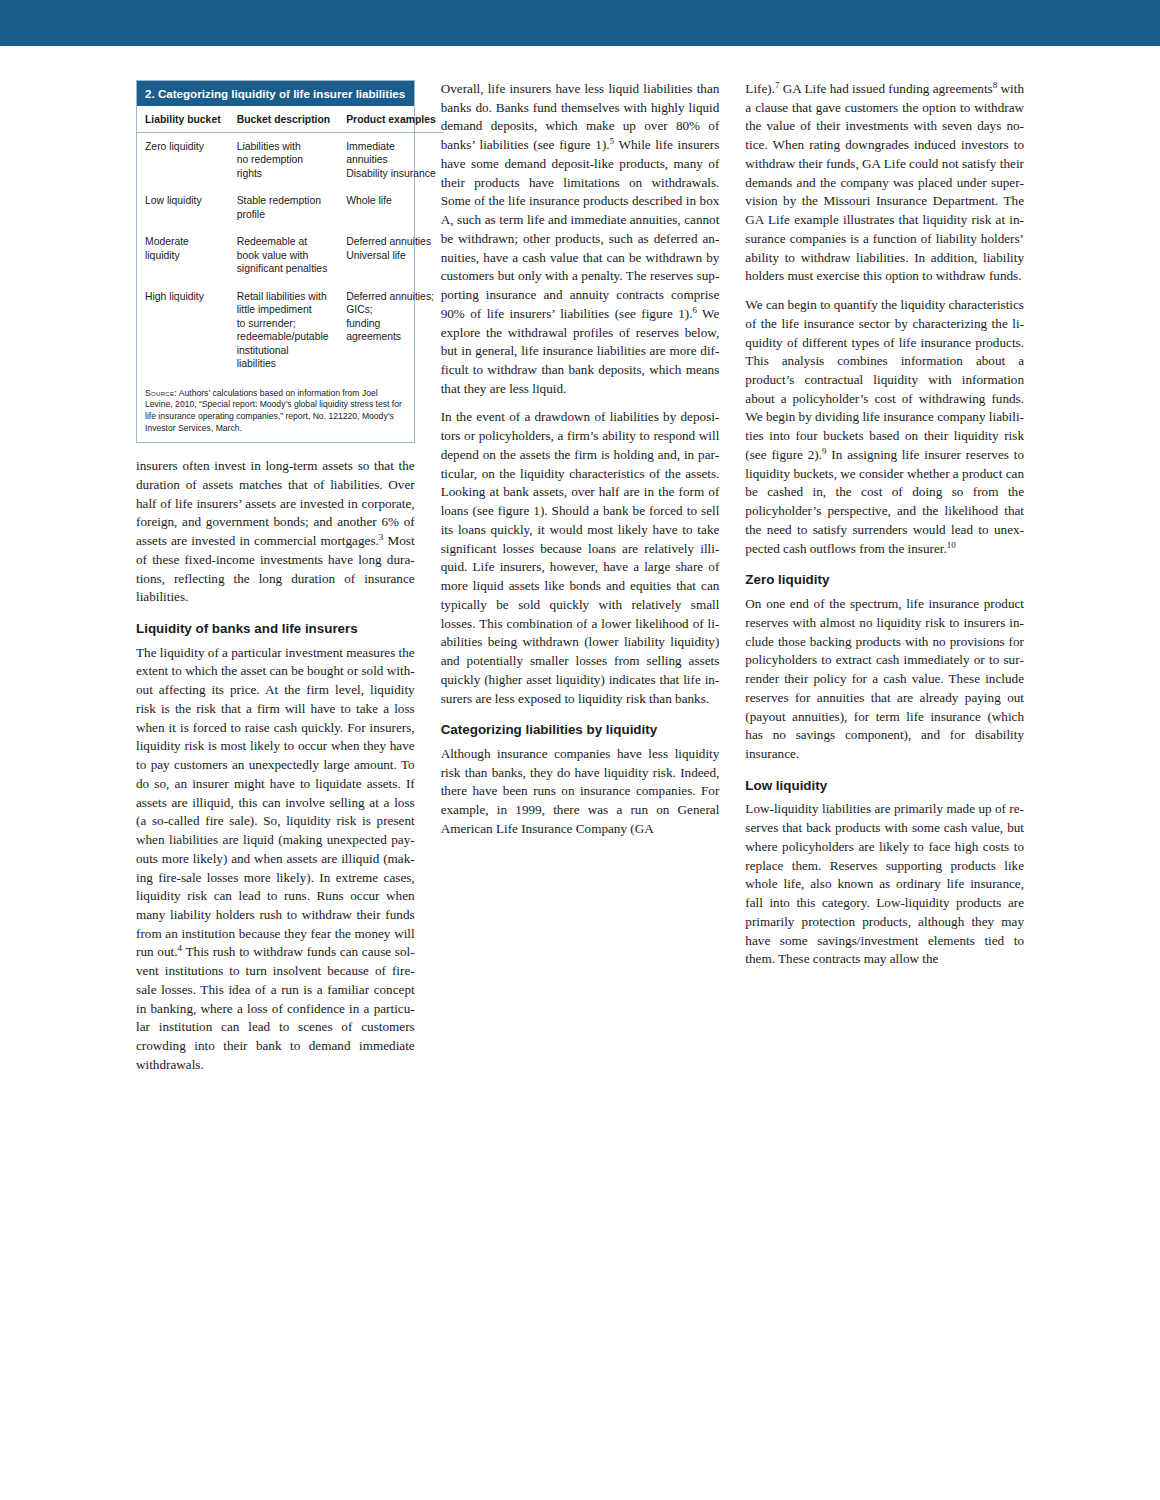2. Categorizing liquidity of life insurer liabilities
| Liability bucket | Bucket description | Product examples |
| --- | --- | --- |
| Zero liquidity | Liabilities with no redemption rights | Immediate annuities Disability insurance |
| Low liquidity | Stable redemption profile | Whole life |
| Moderate liquidity | Redeemable at book value with significant penalties | Deferred annuities Universal life |
| High liquidity | Retail liabilities with little impediment to surrender; redeemable/putable institutional liabilities | Deferred annuities; GICs; funding agreements |
Source: Authors’ calculations based on information from Joel Levine, 2010, “Special report: Moody’s global liquidity stress test for life insurance operating companies,” report, No. 121220, Moody’s Investor Services, March.
insurers often invest in long-term assets so that the duration of assets matches that of liabilities. Over half of life insurers’ assets are invested in corporate, foreign, and government bonds; and another 6% of assets are invested in commercial mortgages.3 Most of these fixed-income investments have long durations, reflecting the long duration of insurance liabilities.
Liquidity of banks and life insurers
The liquidity of a particular investment measures the extent to which the asset can be bought or sold without affecting its price. At the firm level, liquidity risk is the risk that a firm will have to take a loss when it is forced to raise cash quickly. For insurers, liquidity risk is most likely to occur when they have to pay customers an unexpectedly large amount. To do so, an insurer might have to liquidate assets. If assets are illiquid, this can involve selling at a loss (a so-called fire sale). So, liquidity risk is present when liabilities are liquid (making unexpected payouts more likely) and when assets are illiquid (making fire-sale losses more likely). In extreme cases, liquidity risk can lead to runs. Runs occur when many liability holders rush to withdraw their funds from an institution because they fear the money will run out.4 This rush to withdraw funds can cause solvent institutions to turn insolvent because of fire-sale losses. This idea of a run is a familiar concept in banking, where a loss of confidence in a particular institution can lead to scenes of customers crowding into their bank to demand immediate withdrawals.
Overall, life insurers have less liquid liabilities than banks do. Banks fund themselves with highly liquid demand deposits, which make up over 80% of banks’ liabilities (see figure 1).5 While life insurers have some demand deposit-like products, many of their products have limitations on withdrawals. Some of the life insurance products described in box A, such as term life and immediate annuities, cannot be withdrawn; other products, such as deferred annuities, have a cash value that can be withdrawn by customers but only with a penalty. The reserves supporting insurance and annuity contracts comprise 90% of life insurers’ liabilities (see figure 1).6 We explore the withdrawal profiles of reserves below, but in general, life insurance liabilities are more difficult to withdraw than bank deposits, which means that they are less liquid.
In the event of a drawdown of liabilities by depositors or policyholders, a firm’s ability to respond will depend on the assets the firm is holding and, in particular, on the liquidity characteristics of the assets. Looking at bank assets, over half are in the form of loans (see figure 1). Should a bank be forced to sell its loans quickly, it would most likely have to take significant losses because loans are relatively illiquid. Life insurers, however, have a large share of more liquid assets like bonds and equities that can typically be sold quickly with relatively small losses. This combination of a lower likelihood of liabilities being withdrawn (lower liability liquidity) and potentially smaller losses from selling assets quickly (higher asset liquidity) indicates that life insurers are less exposed to liquidity risk than banks.
Categorizing liabilities by liquidity
Although insurance companies have less liquidity risk than banks, they do have liquidity risk. Indeed, there have been runs on insurance companies. For example, in 1999, there was a run on General American Life Insurance Company (GA
Life).7 GA Life had issued funding agreements8 with a clause that gave customers the option to withdraw the value of their investments with seven days notice. When rating downgrades induced investors to withdraw their funds, GA Life could not satisfy their demands and the company was placed under supervision by the Missouri Insurance Department. The GA Life example illustrates that liquidity risk at insurance companies is a function of liability holders’ ability to withdraw liabilities. In addition, liability holders must exercise this option to withdraw funds.
We can begin to quantify the liquidity characteristics of the life insurance sector by characterizing the liquidity of different types of life insurance products. This analysis combines information about a product’s contractual liquidity with information about a policyholder’s cost of withdrawing funds. We begin by dividing life insurance company liabilities into four buckets based on their liquidity risk (see figure 2).9 In assigning life insurer reserves to liquidity buckets, we consider whether a product can be cashed in, the cost of doing so from the policyholder’s perspective, and the likelihood that the need to satisfy surrenders would lead to unexpected cash outflows from the insurer.10
Zero liquidity
On one end of the spectrum, life insurance product reserves with almost no liquidity risk to insurers include those backing products with no provisions for policyholders to extract cash immediately or to surrender their policy for a cash value. These include reserves for annuities that are already paying out (payout annuities), for term life insurance (which has no savings component), and for disability insurance.
Low liquidity
Low-liquidity liabilities are primarily made up of reserves that back products with some cash value, but where policyholders are likely to face high costs to replace them. Reserves supporting products like whole life, also known as ordinary life insurance, fall into this category. Low-liquidity products are primarily protection products, although they may have some savings/investment elements tied to them. These contracts may allow the